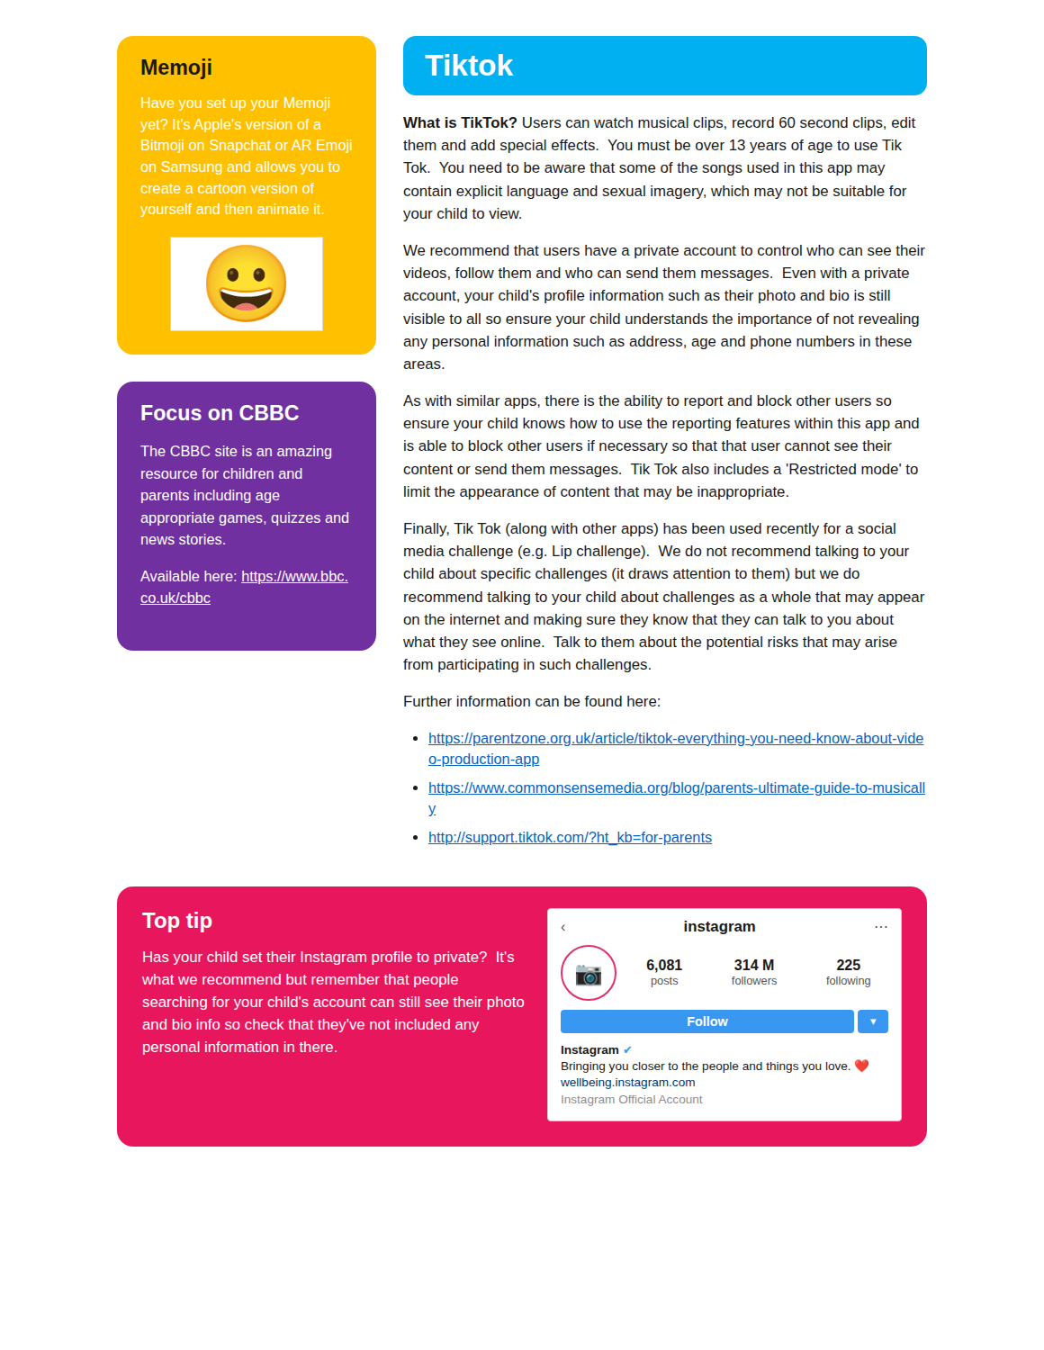Memoji
Have you set up your Memoji yet? It's Apple's version of a Bitmoji on Snapchat or AR Emoji on Samsung and allows you to create a cartoon version of yourself and then animate it.
😀
Focus on CBBC
The CBBC site is an amazing resource for children and parents including age appropriate games, quizzes and news stories.
Available here: https://www.bbc.co.uk/cbbc
Tiktok
What is TikTok? Users can watch musical clips, record 60 second clips, edit them and add special effects. You must be over 13 years of age to use Tik Tok. You need to be aware that some of the songs used in this app may contain explicit language and sexual imagery, which may not be suitable for your child to view.
We recommend that users have a private account to control who can see their videos, follow them and who can send them messages. Even with a private account, your child's profile information such as their photo and bio is still visible to all so ensure your child understands the importance of not revealing any personal information such as address, age and phone numbers in these areas.
As with similar apps, there is the ability to report and block other users so ensure your child knows how to use the reporting features within this app and is able to block other users if necessary so that that user cannot see their content or send them messages. Tik Tok also includes a 'Restricted mode' to limit the appearance of content that may be inappropriate.
Finally, Tik Tok (along with other apps) has been used recently for a social media challenge (e.g. Lip challenge). We do not recommend talking to your child about specific challenges (it draws attention to them) but we do recommend talking to your child about challenges as a whole that may appear on the internet and making sure they know that they can talk to you about what they see online. Talk to them about the potential risks that may arise from participating in such challenges.
Further information can be found here:
https://parentzone.org.uk/article/tiktok-everything-you-need-know-about-video-production-app
https://www.commonsensemedia.org/blog/parents-ultimate-guide-to-musically
http://support.tiktok.com/?ht_kb=for-parents
Top tip
Has your child set their Instagram profile to private? It's what we recommend but remember that people searching for your child's account can still see their photo and bio info so check that they've not included any personal information in there.
‹ instagram ⋯
📷
6,081posts
314 Mfollowers
225following
Follow
▾
Instagram ✔
Bringing you closer to the people and things you love. ❤️
wellbeing.instagram.com
Instagram Official Account